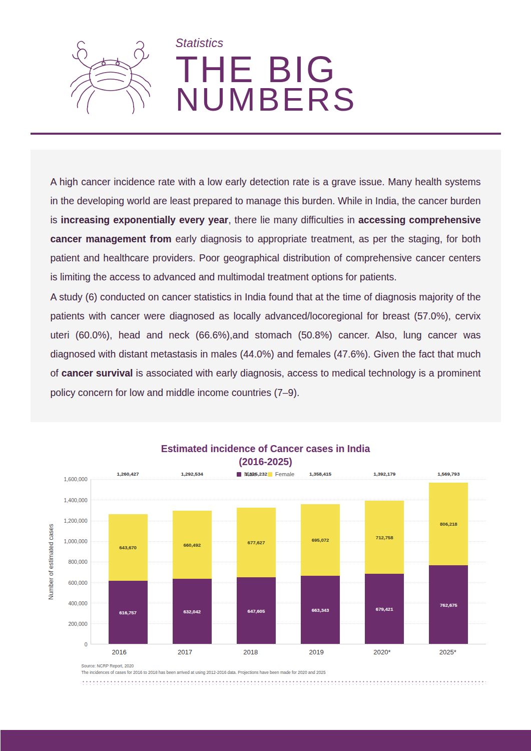Statistics
THE BIG NUMBERS
A high cancer incidence rate with a low early detection rate is a grave issue. Many health systems in the developing world are least prepared to manage this burden. While in India, the cancer burden is increasing exponentially every year, there lie many difficulties in accessing comprehensive cancer management from early diagnosis to appropriate treatment, as per the staging, for both patient and healthcare providers. Poor geographical distribution of comprehensive cancer centers is limiting the access to advanced and multimodal treatment options for patients.
A study (6) conducted on cancer statistics in India found that at the time of diagnosis majority of the patients with cancer were diagnosed as locally advanced/locoregional for breast (57.0%), cervix uteri (60.0%), head and neck (66.6%),and stomach (50.8%) cancer. Also, lung cancer was diagnosed with distant metastasis in males (44.0%) and females (47.6%). Given the fact that much of cancer survival is associated with early diagnosis, access to medical technology is a prominent policy concern for low and middle income countries (7–9).
Estimated incidence of Cancer cases in India
(2016-2025)
Male Female
Number of estimated cases
1,600,000
1,400,000
1,200,000
1,000,000
800,000
600,000
400,000
200,000
0
1,260,427
643,670
616,757
1,292,534
660,492
632,042
1,325,232
677,627
647,605
1,358,415
695,072
663,343
1,392,179
712,758
679,421
1,569,793
806,218
762,675
2016
2017
2018
2019
2020*
2025*
Source: NCRP Report, 2020
The incidences of cases for 2016 to 2018 has been arrived at using 2012-2016 data. Projections have been made for 2020 and 2025